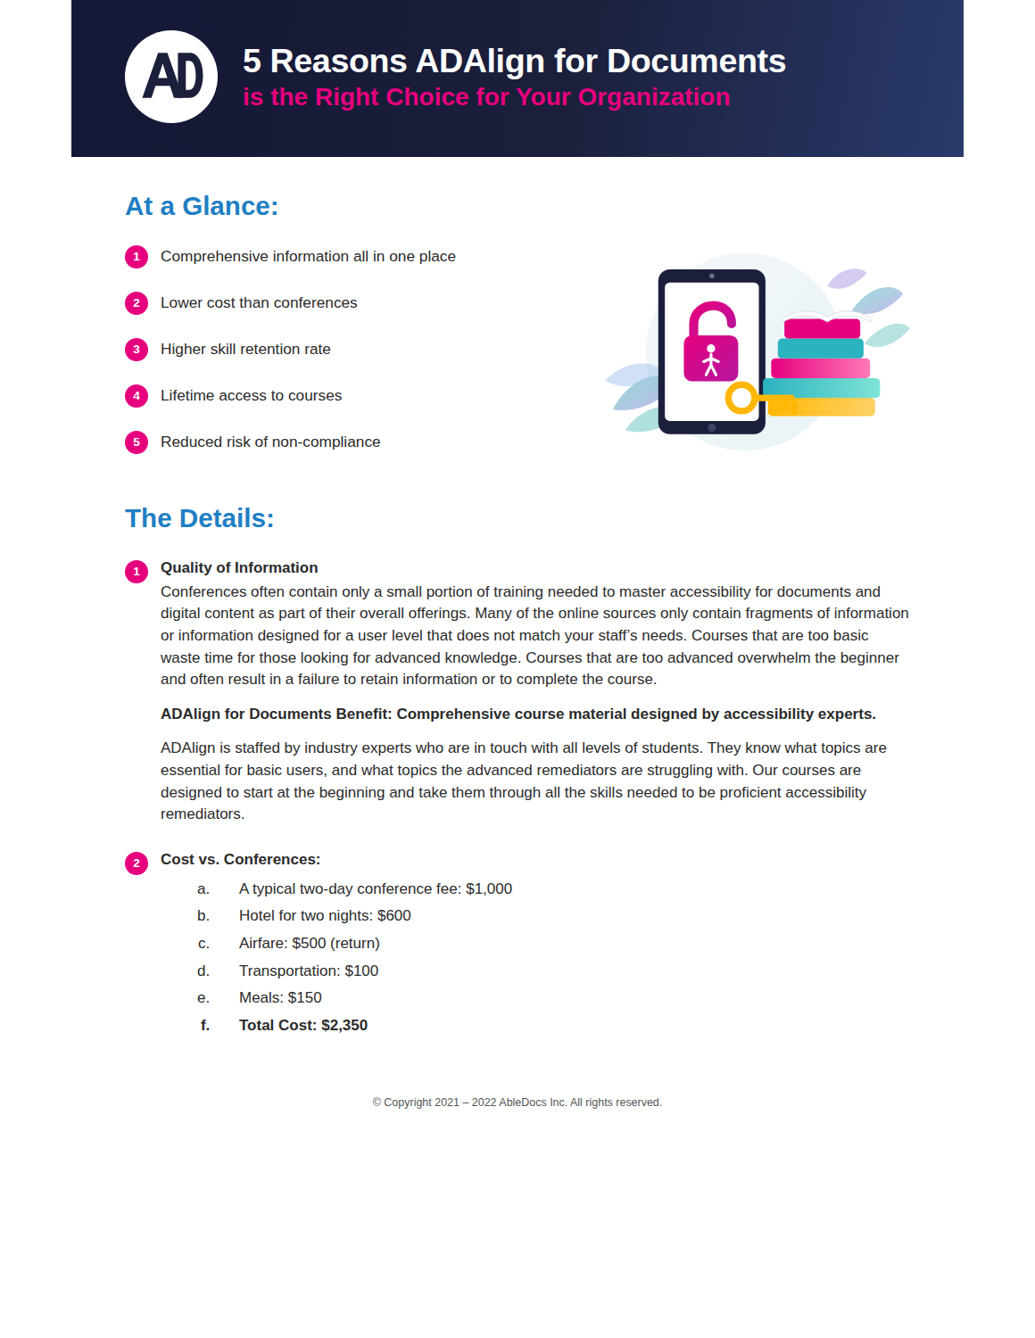5 Reasons ADAlign for Documents
is the Right Choice for Your Organization
At a Glance:
1 Comprehensive information all in one place
2 Lower cost than conferences
3 Higher skill retention rate
4 Lifetime access to courses
5 Reduced risk of non-compliance
The Details:
1
Quality of Information
Conferences often contain only a small portion of training needed to master accessibility for documents and digital content as part of their overall offerings. Many of the online sources only contain fragments of information or information designed for a user level that does not match your staff’s needs. Courses that are too basic waste time for those looking for advanced knowledge. Courses that are too advanced overwhelm the beginner and often result in a failure to retain information or to complete the course.
ADAlign for Documents Benefit: Comprehensive course material designed by accessibility experts.
ADAlign is staffed by industry experts who are in touch with all levels of students. They know what topics are essential for basic users, and what topics the advanced remediators are struggling with. Our courses are designed to start at the beginning and take them through all the skills needed to be proficient accessibility remediators.
2
Cost vs. Conferences:
A typical two-day conference fee: $1,000
Hotel for two nights: $600
Airfare: $500 (return)
Transportation: $100
Meals: $150
Total Cost: $2,350
© Copyright 2021 – 2022 AbleDocs Inc. All rights reserved.